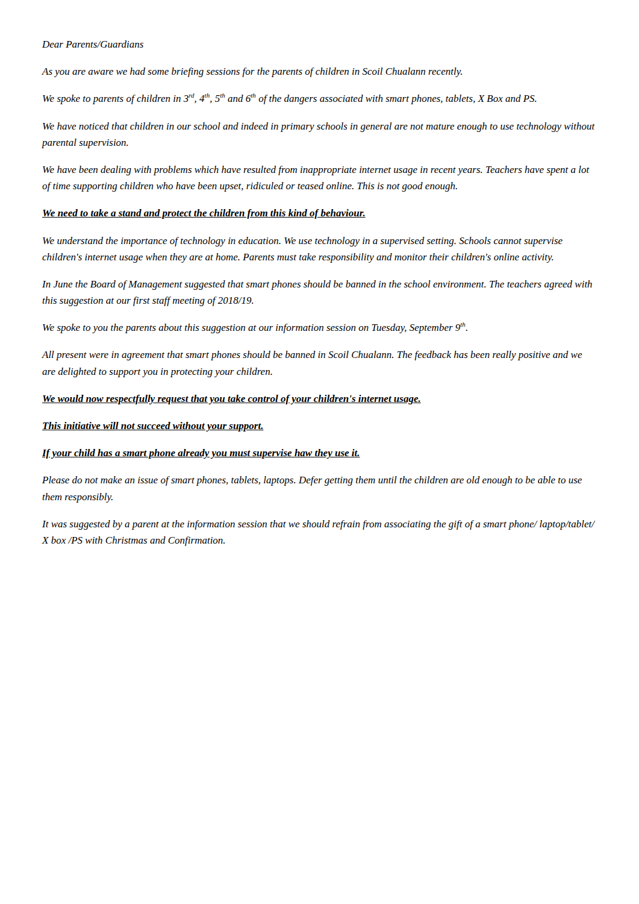Dear Parents/Guardians
As you are aware we had some briefing sessions for the parents of children in Scoil Chualann recently.
We spoke to parents of children in 3rd, 4th, 5th and 6th of the dangers associated with smart phones, tablets, X Box and PS.
We have noticed that children in our school and indeed in primary schools in general are not mature enough to use technology without parental supervision.
We have been dealing with problems which have resulted from inappropriate internet usage in recent years. Teachers have spent a lot of time supporting children who have been upset, ridiculed or teased online. This is not good enough.
We need to take a stand and protect the children from this kind of behaviour.
We understand the importance of technology in education. We use technology in a supervised setting. Schools cannot supervise children's internet usage when they are at home. Parents must take responsibility and monitor their children's online activity.
In June the Board of Management suggested that smart phones should be banned in the school environment. The teachers agreed with this suggestion at our first staff meeting of 2018/19.
We spoke to you the parents about this suggestion at our information session on Tuesday, September 9th.
All present were in agreement that smart phones should be banned in Scoil Chualann. The feedback has been really positive and we are delighted to support you in protecting your children.
We would now respectfully request that you take control of your children's internet usage.
This initiative will not succeed without your support.
If your child has a smart phone already you must supervise haw they use it.
Please do not make an issue of smart phones, tablets, laptops. Defer getting them until the children are old enough to be able to use them responsibly.
It was suggested by a parent at the information session that we should refrain from associating the gift of a smart phone/ laptop/tablet/ X box /PS with Christmas and Confirmation.